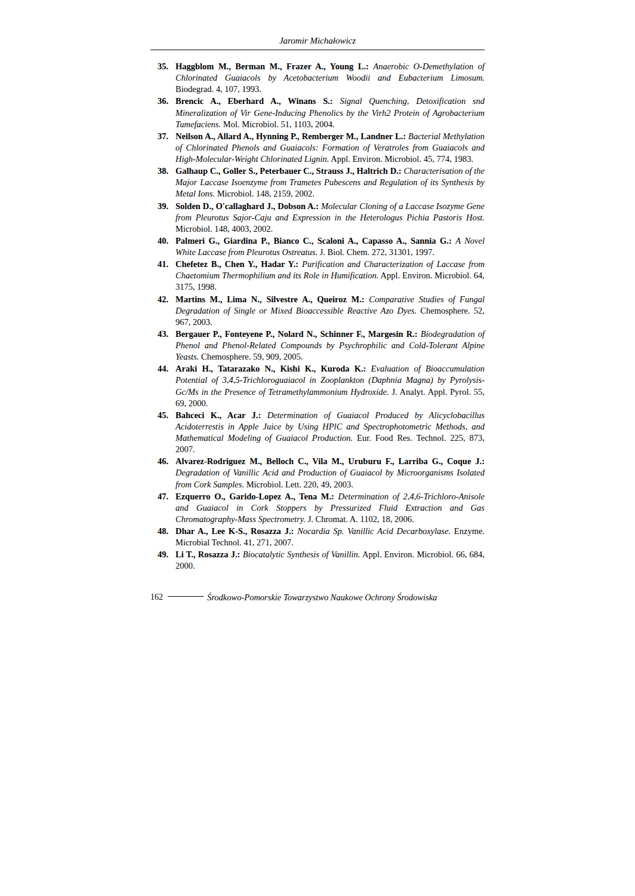Jaromir Michałowicz
35. Haggblom M., Berman M., Frazer A., Young L.: Anaerobic O-Demethylation of Chlorinated Guaiacols by Acetobacterium Woodii and Eubacterium Limosum. Biodegrad. 4, 107, 1993.
36. Brencic A., Eberhard A., Winans S.: Signal Quenching, Detoxification snd Mineralization of Vir Gene-Inducing Phenolics by the Virh2 Protein of Agrobacterium Tumefaciens. Mol. Microbiol. 51, 1103, 2004.
37. Neilson A., Allard A., Hynning P., Remberger M., Landner L.: Bacterial Methylation of Chlorinated Phenols and Guaiacols: Formation of Veratroles from Guaiacols and High-Molecular-Weight Chlorinated Lignin. Appl. Environ. Microbiol. 45, 774, 1983.
38. Galhaup C., Goller S., Peterbauer C., Strauss J., Haltrich D.: Characterisation of the Major Laccase Isoenzyme from Trametes Pubescens and Regulation of its Synthesis by Metal Ions. Microbiol. 148, 2159, 2002.
39. Solden D., O'callaghard J., Dobson A.: Molecular Cloning of a Laccase Isozyme Gene from Pleurotus Sajor-Caju and Expression in the Heterologus Pichia Pastoris Host. Microbiol. 148, 4003, 2002.
40. Palmeri G., Giardina P., Bianco C., Scaloni A., Capasso A., Sannia G.: A Novel White Laccase from Pleurotus Ostreatus. J. Biol. Chem. 272, 31301, 1997.
41. Chefetez B., Chen Y., Hadar Y.: Purification and Characterization of Laccase from Chaetomium Thermophilium and its Role in Humification. Appl. Environ. Microbiol. 64, 3175, 1998.
42. Martins M., Lima N., Silvestre A., Queiroz M.: Comparative Studies of Fungal Degradation of Single or Mixed Bioaccessible Reactive Azo Dyes. Chemosphere. 52, 967, 2003.
43. Bergauer P., Fonteyene P., Nolard N., Schinner F., Margesin R.: Biodegradation of Phenol and Phenol-Related Compounds by Psychrophilic and Cold-Tolerant Alpine Yeasts. Chemosphere. 59, 909, 2005.
44. Araki H., Tatarazako N., Kishi K., Kuroda K.: Evaluation of Bioaccumulation Potential of 3,4,5-Trichloroguaiacol in Zooplankton (Daphnia Magna) by Pyrolysis-Gc/Ms in the Presence of Tetramethylammonium Hydroxide. J. Analyt. Appl. Pyrol. 55, 69, 2000.
45. Bahceci K., Acar J.: Determination of Guaiacol Produced by Alicyclobacillus Acidoterrestis in Apple Juice by Using HPlC and Spectrophotometric Methods, and Mathematical Modeling of Guaiacol Production. Eur. Food Res. Technol. 225, 873, 2007.
46. Alvarez-Rodriguez M., Belloch C., Vila M., Uruburu F., Larriba G., Coque J.: Degradation of Vanillic Acid and Production of Guaiacol by Microorganisms Isolated from Cork Samples. Microbiol. Lett. 220, 49, 2003.
47. Ezquerro O., Garido-Lopez A., Tena M.: Determination of 2,4,6-Trichloro-Anisole and Guaiacol in Cork Stoppers by Pressurized Fluid Extraction and Gas Chromatography-Mass Spectrometry. J. Chromat. A. 1102, 18, 2006.
48. Dhar A., Lee K-S., Rosazza J.: Nocardia Sp. Vanillic Acid Decarboxylase. Enzyme. Microbial Technol. 41, 271, 2007.
49. Li T., Rosazza J.: Biocatalytic Synthesis of Vanillin. Appl. Environ. Microbiol. 66, 684, 2000.
162 Środkowo-Pomorskie Towarzystwo Naukowe Ochrony Środowiska